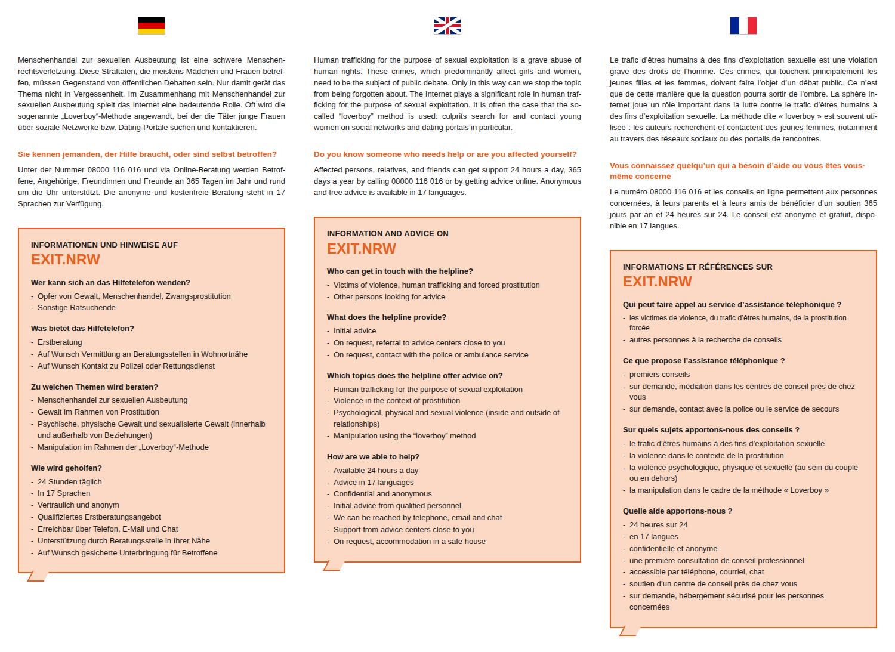Menschenhandel zur sexuellen Ausbeutung ist eine schwere Menschenrechtsverletzung. Diese Straftaten, die meistens Mädchen und Frauen betreffen, müssen Gegenstand von öffentlichen Debatten sein. Nur damit gerät das Thema nicht in Vergessenheit. Im Zusammenhang mit Menschenhandel zur sexuellen Ausbeutung spielt das Internet eine bedeutende Rolle. Oft wird die sogenannte „Loverboy“-Methode angewandt, bei der die Täter junge Frauen über soziale Netzwerke bzw. Dating-Portale suchen und kontaktieren.
Sie kennen jemanden, der Hilfe braucht, oder sind selbst betroffen?
Unter der Nummer 08000 116 016 und via Online-Beratung werden Betroffene, Angehörige, Freundinnen und Freunde an 365 Tagen im Jahr und rund um die Uhr unterstützt. Die anonyme und kostenfreie Beratung steht in 17 Sprachen zur Verfügung.
Informationen und Hinweise auf
EXIT.NRW
Wer kann sich an das Hilfetelefon wenden?
Opfer von Gewalt, Menschenhandel, Zwangsprostitution
Sonstige Ratsuchende
Was bietet das Hilfetelefon?
Erstberatung
Auf Wunsch Vermittlung an Beratungsstellen in Wohnortnähe
Auf Wunsch Kontakt zu Polizei oder Rettungsdienst
Zu welchen Themen wird beraten?
Menschenhandel zur sexuellen Ausbeutung
Gewalt im Rahmen von Prostitution
Psychische, physische Gewalt und sexualisierte Gewalt (innerhalb und außerhalb von Beziehungen)
Manipulation im Rahmen der „Loverboy“-Methode
Wie wird geholfen?
24 Stunden täglich
In 17 Sprachen
Vertraulich und anonym
Qualifiziertes Erstberatungsangebot
Erreichbar über Telefon, E-Mail und Chat
Unterstützung durch Beratungsstelle in Ihrer Nähe
Auf Wunsch gesicherte Unterbringung für Betroffene
Human trafficking for the purpose of sexual exploitation is a grave abuse of human rights. These crimes, which predominantly affect girls and women, need to be the subject of public debate. Only in this way can we stop the topic from being forgotten about. The Internet plays a significant role in human trafficking for the purpose of sexual exploitation. It is often the case that the so-called “loverboy” method is used: culprits search for and contact young women on social networks and dating portals in particular.
Do you know someone who needs help or are you affected yourself?
Affected persons, relatives, and friends can get support 24 hours a day, 365 days a year by calling 08000 116 016 or by getting advice online. Anonymous and free advice is available in 17 languages.
Information and advice on
EXIT.NRW
Who can get in touch with the helpline?
Victims of violence, human trafficking and forced prostitution
Other persons looking for advice
What does the helpline provide?
Initial advice
On request, referral to advice centers close to you
On request, contact with the police or ambulance service
Which topics does the helpline offer advice on?
Human trafficking for the purpose of sexual exploitation
Violence in the context of prostitution
Psychological, physical and sexual violence (inside and outside of relationships)
Manipulation using the “loverboy” method
How are we able to help?
Available 24 hours a day
Advice in 17 languages
Confidential and anonymous
Initial advice from qualified personnel
We can be reached by telephone, email and chat
Support from advice centers close to you
On request, accommodation in a safe house
Le trafic d’êtres humains à des fins d’exploitation sexuelle est une violation grave des droits de l’homme. Ces crimes, qui touchent principalement les jeunes filles et les femmes, doivent faire l’objet d’un débat public. Ce n’est que de cette manière que la question pourra sortir de l’ombre. La sphère internet joue un rôle important dans la lutte contre le trafic d’êtres humains à des fins d’exploitation sexuelle. La méthode dite « loverboy » est souvent utilisée : les auteurs recherchent et contactent des jeunes femmes, notamment au travers des réseaux sociaux ou des portails de rencontres.
Vous connaissez quelqu’un qui a besoin d’aide ou vous êtes vous-même concerné
Le numéro 08000 116 016 et les conseils en ligne permettent aux personnes concernées, à leurs parents et à leurs amis de bénéficier d’un soutien 365 jours par an et 24 heures sur 24. Le conseil est anonyme et gratuit, disponible en 17 langues.
Informations et références sur
EXIT.NRW
Qui peut faire appel au service d’assistance téléphonique ?
les victimes de violence, du trafic d’êtres humains, de la prostitution forcée
autres personnes à la recherche de conseils
Ce que propose l’assistance téléphonique ?
premiers conseils
sur demande, médiation dans les centres de conseil près de chez vous
sur demande, contact avec la police ou le service de secours
Sur quels sujets apportons-nous des conseils ?
le trafic d’êtres humains à des fins d’exploitation sexuelle
la violence dans le contexte de la prostitution
la violence psychologique, physique et sexuelle (au sein du couple ou en dehors)
la manipulation dans le cadre de la méthode « Loverboy »
Quelle aide apportons-nous ?
24 heures sur 24
en 17 langues
confidentielle et anonyme
une première consultation de conseil professionnel
accessible par téléphone, courriel, chat
soutien d’un centre de conseil près de chez vous
sur demande, hébergement sécurisé pour les personnes concernées